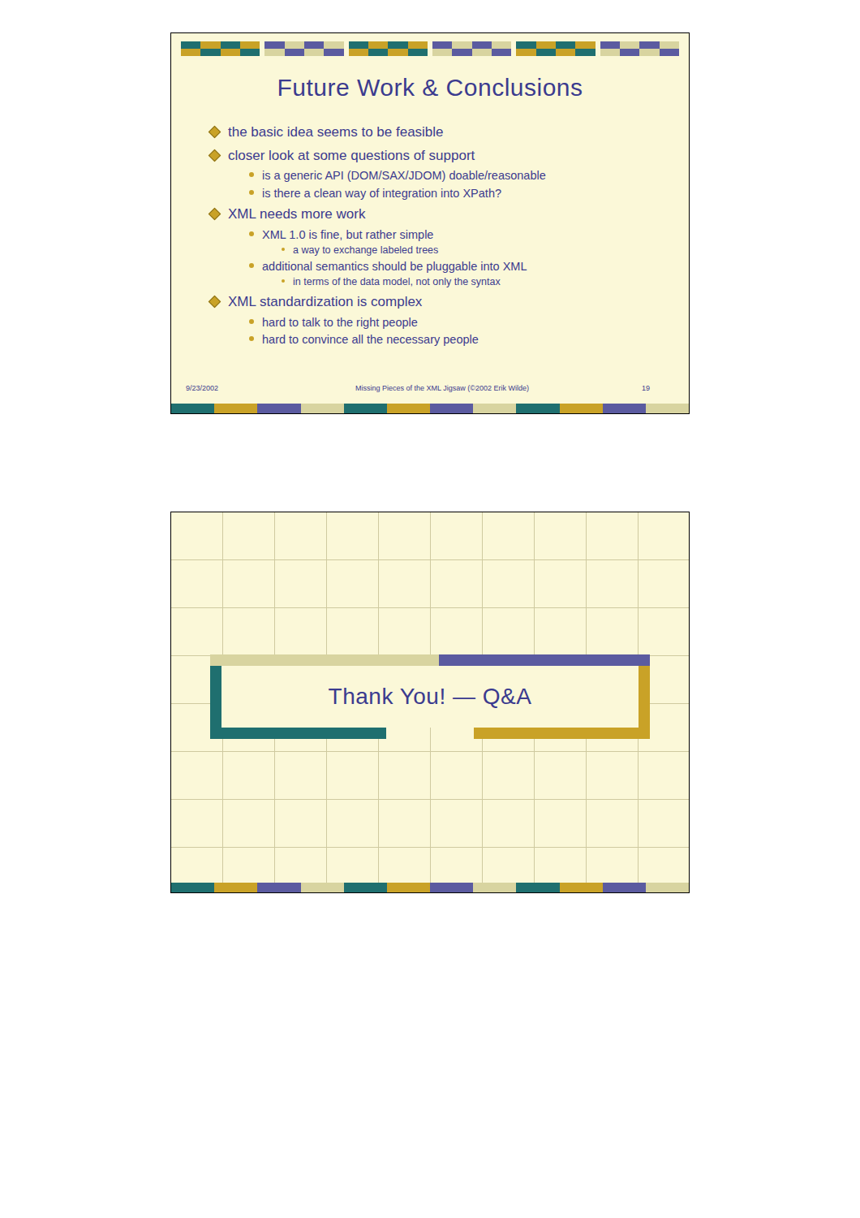Future Work & Conclusions
the basic idea seems to be feasible
closer look at some questions of support
is a generic API (DOM/SAX/JDOM) doable/reasonable
is there a clean way of integration into XPath?
XML needs more work
XML 1.0 is fine, but rather simple
a way to exchange labeled trees
additional semantics should be pluggable into XML
in terms of the data model, not only the syntax
XML standardization is complex
hard to talk to the right people
hard to convince all the necessary people
9/23/2002
Missing Pieces of the XML Jigsaw (©2002 Erik Wilde)
19
Thank You! — Q&A